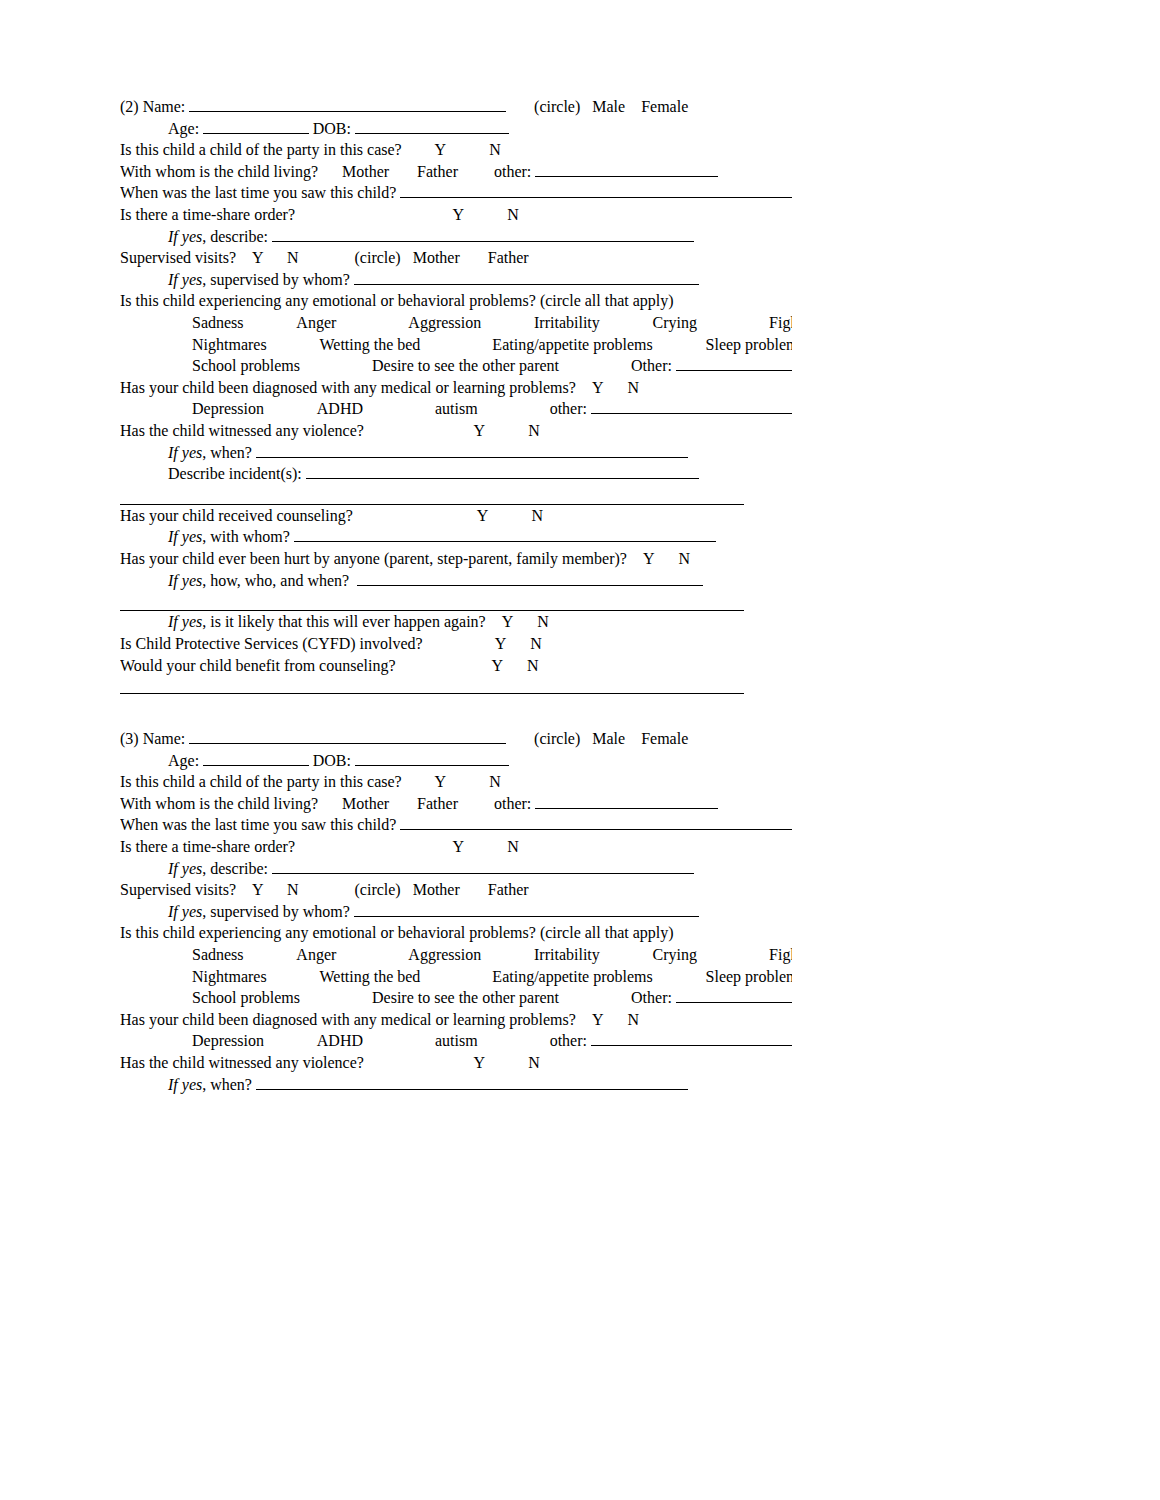(2) Name: (circle) Male Female
Age: DOB:
Is this child a child of the party in this case? YN
With whom is the child living? Mother Father other:
When was the last time you saw this child?
Is there a time-share order? YN
If yes, describe:
Supervised visits? Y N (circle) Mother Father
If yes, supervised by whom?
Is this child experiencing any emotional or behavioral problems? (circle all that apply)
Sadness Anger Aggression Irritability Crying Fighting
Nightmares Wetting the bed Eating/appetite problems Sleep problems
School problems Desire to see the other parent Other:
Has your child been diagnosed with any medical or learning problems? Y N
Depression ADHD autism other:
Has the child witnessed any violence? YN
If yes, when?
Describe incident(s):
Has your child received counseling? YN
If yes, with whom?
Has your child ever been hurt by anyone (parent, step-parent, family member)? Y N
If yes, how, who, and when?
If yes, is it likely that this will ever happen again? Y N
Is Child Protective Services (CYFD) involved? Y N
Would your child benefit from counseling? Y N
(3) Name: (circle) Male Female
Age: DOB:
Is this child a child of the party in this case? YN
With whom is the child living? Mother Father other:
When was the last time you saw this child?
Is there a time-share order? YN
If yes, describe:
Supervised visits? Y N (circle) Mother Father
If yes, supervised by whom?
Is this child experiencing any emotional or behavioral problems? (circle all that apply)
Sadness Anger Aggression Irritability Crying Fighting
Nightmares Wetting the bed Eating/appetite problems Sleep problems
School problems Desire to see the other parent Other:
Has your child been diagnosed with any medical or learning problems? Y N
Depression ADHD autism other:
Has the child witnessed any violence? YN
If yes, when?